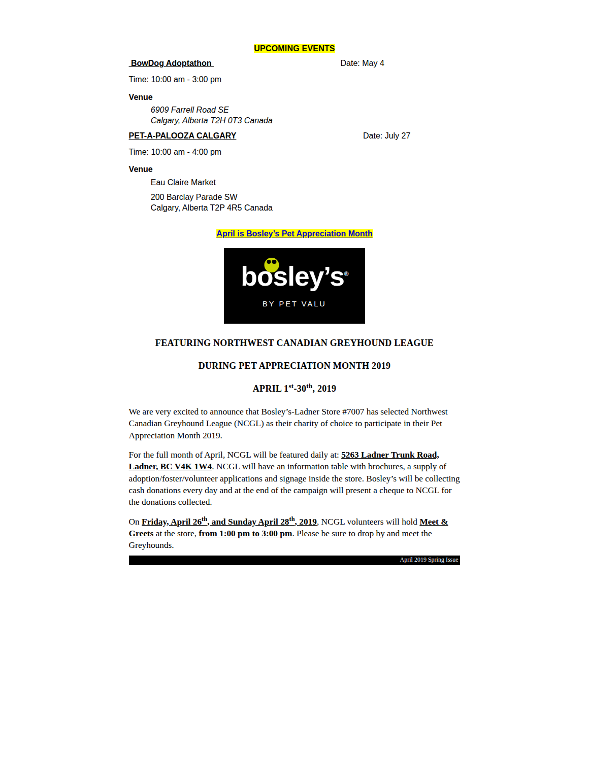UPCOMING EVENTS
BowDog Adoptathon Date: May 4
Time: 10:00 am - 3:00 pm
Venue
6909 Farrell Road SE
Calgary, Alberta T2H 0T3 Canada
Pet-A-Palooza Calgary Date: July 27
Time: 10:00 am - 4:00 pm
Venue
Eau Claire Market 200 Barclay Parade SW
Calgary, Alberta T2P 4R5 Canada
April is Bosley’s Pet Appreciation Month
bosley’s®
BY PET VALU
FEATURING NORTHWEST CANADIAN GREYHOUND LEAGUE
DURING PET APPRECIATION MONTH 2019
APRIL 1st-30th, 2019
We are very excited to announce that Bosley’s-Ladner Store #7007 has selected Northwest Canadian Greyhound League (NCGL) as their charity of choice to participate in their Pet Appreciation Month 2019.
For the full month of April, NCGL will be featured daily at: 5263 Ladner Trunk Road, Ladner, BC V4K 1W4. NCGL will have an information table with brochures, a supply of adoption/foster/volunteer applications and signage inside the store. Bosley’s will be collecting cash donations every day and at the end of the campaign will present a cheque to NCGL for the donations collected.
On Friday, April 26th, and Sunday April 28th, 2019, NCGL volunteers will hold Meet & Greets at the store, from 1:00 pm to 3:00 pm. Please be sure to drop by and meet the Greyhounds.
April 2019 Spring Issue